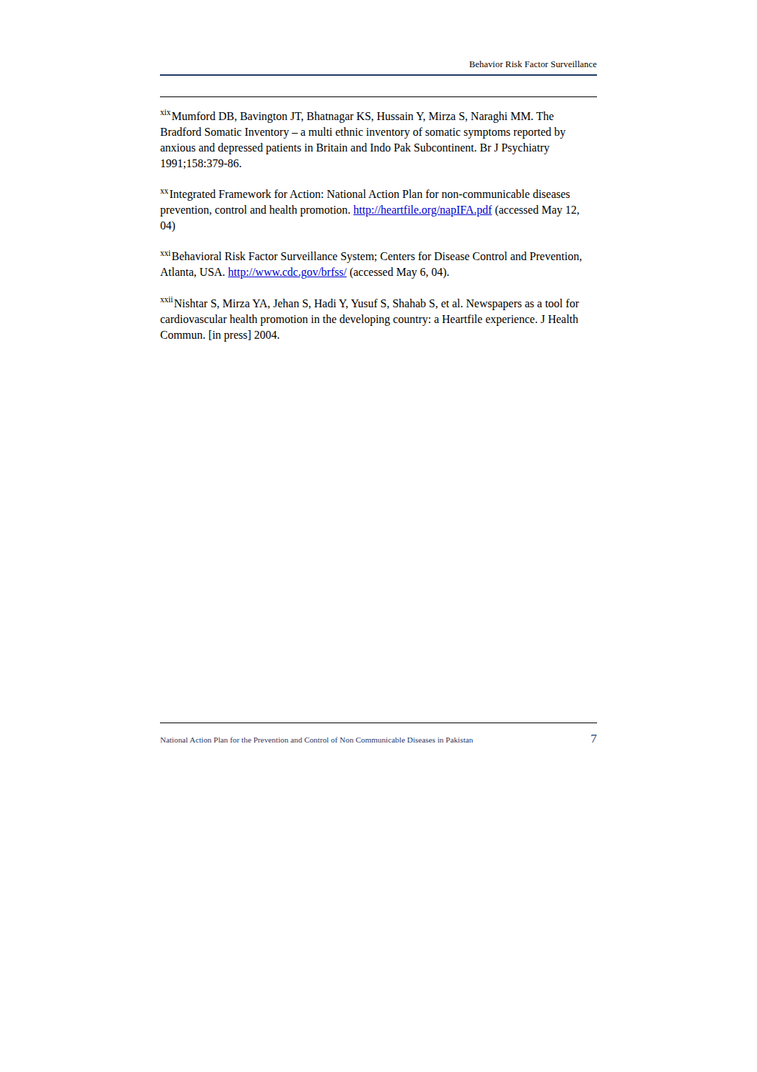Behavior Risk Factor Surveillance
xixMumford DB, Bavington JT, Bhatnagar KS, Hussain Y, Mirza S, Naraghi MM. The Bradford Somatic Inventory – a multi ethnic inventory of somatic symptoms reported by anxious and depressed patients in Britain and Indo Pak Subcontinent. Br J Psychiatry 1991;158:379-86.
xxIntegrated Framework for Action: National Action Plan for non-communicable diseases prevention, control and health promotion. http://heartfile.org/napIFA.pdf (accessed May 12, 04)
xxiBehavioral Risk Factor Surveillance System; Centers for Disease Control and Prevention, Atlanta, USA. http://www.cdc.gov/brfss/ (accessed May 6, 04).
xxiiNishtar S, Mirza YA, Jehan S, Hadi Y, Yusuf S, Shahab S, et al. Newspapers as a tool for cardiovascular health promotion in the developing country: a Heartfile experience. J Health Commun. [in press] 2004.
National Action Plan for the Prevention and Control of Non Communicable Diseases in Pakistan
7